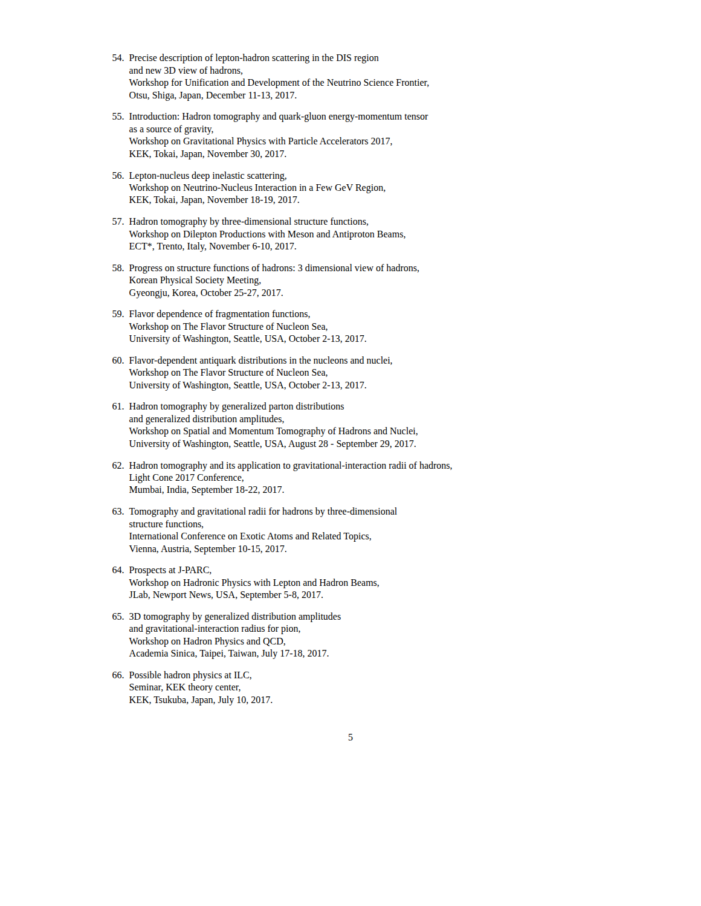54. Precise description of lepton-hadron scattering in the DIS region and new 3D view of hadrons, Workshop for Unification and Development of the Neutrino Science Frontier, Otsu, Shiga, Japan, December 11-13, 2017.
55. Introduction: Hadron tomography and quark-gluon energy-momentum tensor as a source of gravity, Workshop on Gravitational Physics with Particle Accelerators 2017, KEK, Tokai, Japan, November 30, 2017.
56. Lepton-nucleus deep inelastic scattering, Workshop on Neutrino-Nucleus Interaction in a Few GeV Region, KEK, Tokai, Japan, November 18-19, 2017.
57. Hadron tomography by three-dimensional structure functions, Workshop on Dilepton Productions with Meson and Antiproton Beams, ECT*, Trento, Italy, November 6-10, 2017.
58. Progress on structure functions of hadrons: 3 dimensional view of hadrons, Korean Physical Society Meeting, Gyeongju, Korea, October 25-27, 2017.
59. Flavor dependence of fragmentation functions, Workshop on The Flavor Structure of Nucleon Sea, University of Washington, Seattle, USA, October 2-13, 2017.
60. Flavor-dependent antiquark distributions in the nucleons and nuclei, Workshop on The Flavor Structure of Nucleon Sea, University of Washington, Seattle, USA, October 2-13, 2017.
61. Hadron tomography by generalized parton distributions and generalized distribution amplitudes, Workshop on Spatial and Momentum Tomography of Hadrons and Nuclei, University of Washington, Seattle, USA, August 28 - September 29, 2017.
62. Hadron tomography and its application to gravitational-interaction radii of hadrons, Light Cone 2017 Conference, Mumbai, India, September 18-22, 2017.
63. Tomography and gravitational radii for hadrons by three-dimensional structure functions, International Conference on Exotic Atoms and Related Topics, Vienna, Austria, September 10-15, 2017.
64. Prospects at J-PARC, Workshop on Hadronic Physics with Lepton and Hadron Beams, JLab, Newport News, USA, September 5-8, 2017.
65. 3D tomography by generalized distribution amplitudes and gravitational-interaction radius for pion, Workshop on Hadron Physics and QCD, Academia Sinica, Taipei, Taiwan, July 17-18, 2017.
66. Possible hadron physics at ILC, Seminar, KEK theory center, KEK, Tsukuba, Japan, July 10, 2017.
5